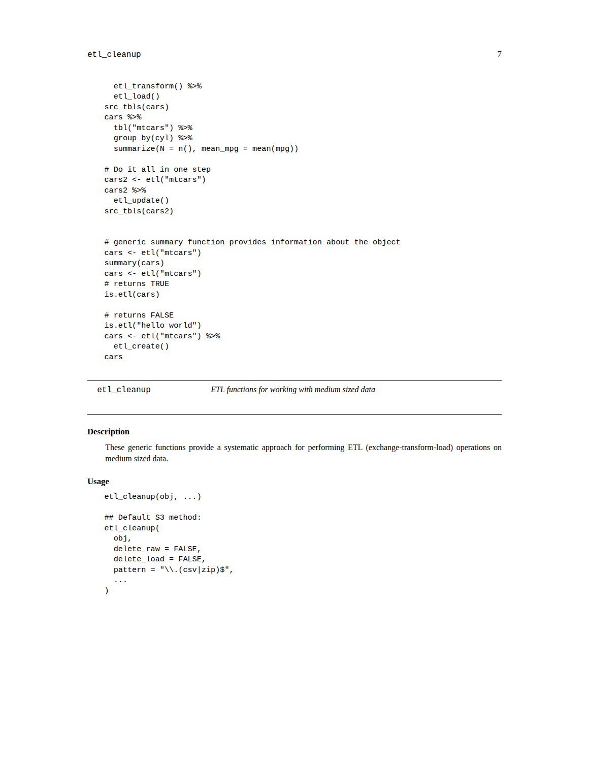etl_cleanup 7
  etl_transform() %>%
  etl_load()
src_tbls(cars)
cars %>%
  tbl("mtcars") %>%
  group_by(cyl) %>%
  summarize(N = n(), mean_mpg = mean(mpg))

# Do it all in one step
cars2 <- etl("mtcars")
cars2 %>%
  etl_update()
src_tbls(cars2)


# generic summary function provides information about the object
cars <- etl("mtcars")
summary(cars)
cars <- etl("mtcars")
# returns TRUE
is.etl(cars)

# returns FALSE
is.etl("hello world")
cars <- etl("mtcars") %>%
  etl_create()
cars
etl_cleanup ETL functions for working with medium sized data
Description
These generic functions provide a systematic approach for performing ETL (exchange-transform-load) operations on medium sized data.
Usage
etl_cleanup(obj, ...)

## Default S3 method:
etl_cleanup(
  obj,
  delete_raw = FALSE,
  delete_load = FALSE,
  pattern = "\\.(csv|zip)$",
  ...
)